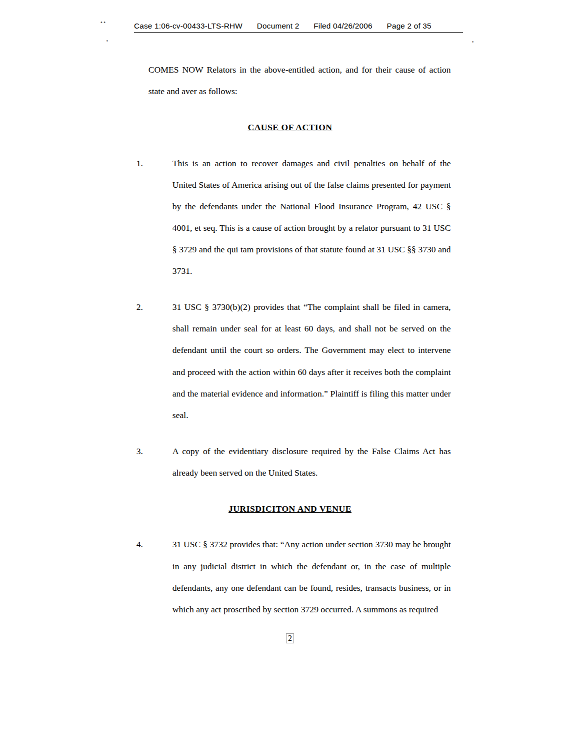••
•
•
Case 1:06-cv-00433-LTS-RHW Document 2 Filed 04/26/2006 Page 2 of 35
COMES NOW Relators in the above-entitled action, and for their cause of action state and aver as follows:
CAUSE OF ACTION
1. This is an action to recover damages and civil penalties on behalf of the United States of America arising out of the false claims presented for payment by the defendants under the National Flood Insurance Program, 42 USC § 4001, et seq. This is a cause of action brought by a relator pursuant to 31 USC § 3729 and the qui tam provisions of that statute found at 31 USC §§ 3730 and 3731.
2. 31 USC § 3730(b)(2) provides that “The complaint shall be filed in camera, shall remain under seal for at least 60 days, and shall not be served on the defendant until the court so orders. The Government may elect to intervene and proceed with the action within 60 days after it receives both the complaint and the material evidence and information.” Plaintiff is filing this matter under seal.
3. A copy of the evidentiary disclosure required by the False Claims Act has already been served on the United States.
JURISDICITON AND VENUE
4. 31 USC § 3732 provides that: “Any action under section 3730 may be brought in any judicial district in which the defendant or, in the case of multiple defendants, any one defendant can be found, resides, transacts business, or in which any act proscribed by section 3729 occurred. A summons as required
2